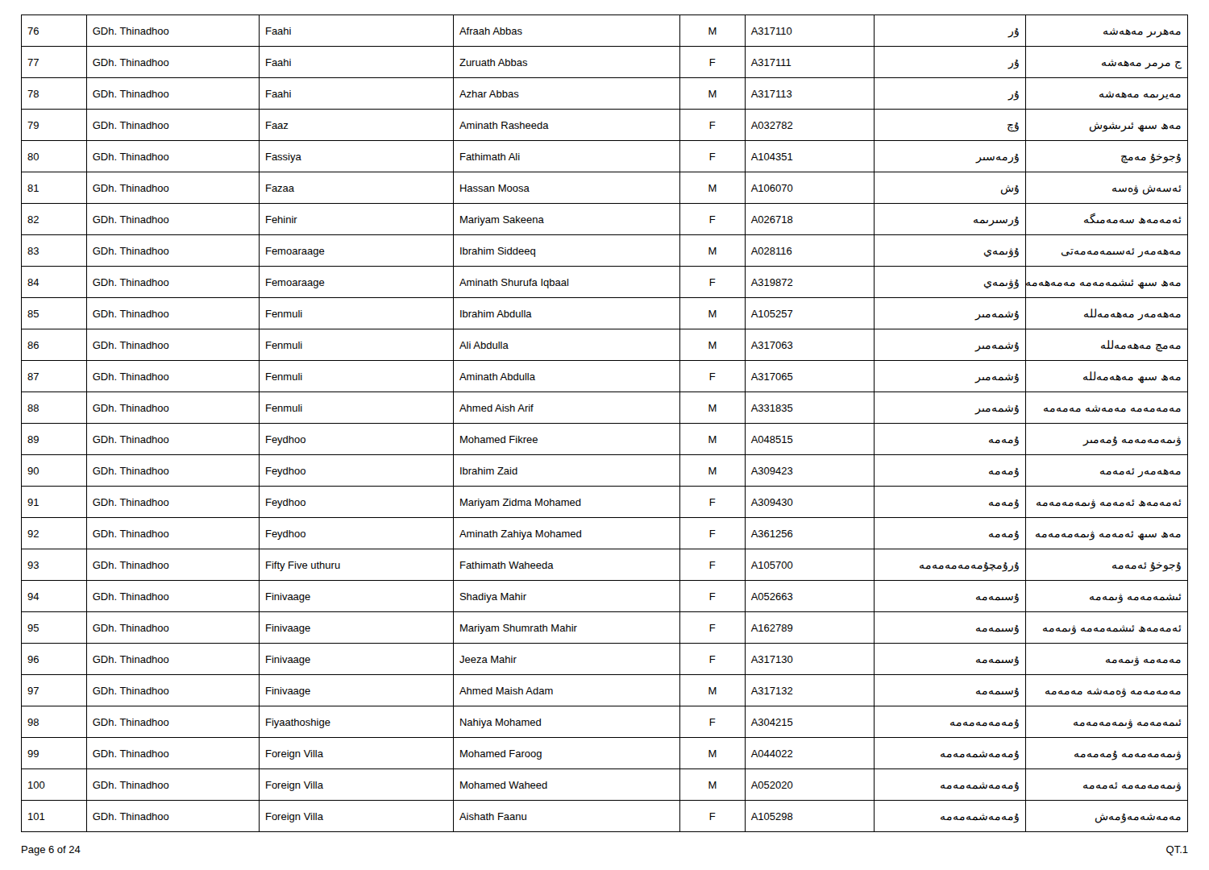| 76 | GDh. Thinadhoo | Faahi | Afraah Abbas | M | A317110 | ۇر | مەھرىر مەھەشە |
| 77 | GDh. Thinadhoo | Faahi | Zuruath Abbas | F | A317111 | ۇر | ج مرمر مەھەشە |
| 78 | GDh. Thinadhoo | Faahi | Azhar Abbas | M | A317113 | ۇر | مەيرىمە مەھەشە |
| 79 | GDh. Thinadhoo | Faaz | Aminath Rasheeda | F | A032782 | ۇچ | مەھ سىھ ئىرىشوش |
| 80 | GDh. Thinadhoo | Fassiya | Fathimath Ali | F | A104351 | ۇرمەسىر | ۇجوخۇ مەمچ |
| 81 | GDh. Thinadhoo | Fazaa | Hassan Moosa | M | A106070 | ۇش | ئەسەش ۋەسە |
| 82 | GDh. Thinadhoo | Fehinir | Mariyam Sakeena | F | A026718 | ۇرسىرىمە | ئەمەمەھ سەمەمىگە |
| 83 | GDh. Thinadhoo | Femoaraage | Ibrahim Siddeeq | M | A028116 | ۇۋىمەي | مەھەمەر ئەسىمەمەمەتى |
| 84 | GDh. Thinadhoo | Femoaraage | Aminath Shurufa Iqbaal | F | A319872 | ۇۋىمەي | مەھ سىھ ئىشمەمەمە مەمەھەمە |
| 85 | GDh. Thinadhoo | Fenmuli | Ibrahim Abdulla | M | A105257 | ۇشمەمىر | مەھەمەر مەھەمەللە |
| 86 | GDh. Thinadhoo | Fenmuli | Ali Abdulla | M | A317063 | ۇشمەمىر | مەمچ مەھەمەللە |
| 87 | GDh. Thinadhoo | Fenmuli | Aminath Abdulla | F | A317065 | ۇشمەمىر | مەھ سىھ مەھەمەللە |
| 88 | GDh. Thinadhoo | Fenmuli | Ahmed Aish Arif | M | A331835 | ۇشمەمىر | مەمەمەمە مەمەشە مەمەمە |
| 89 | GDh. Thinadhoo | Feydhoo | Mohamed Fikree | M | A048515 | ۇمەمە | ۋىمەمەمەمە ۇمەمىر |
| 90 | GDh. Thinadhoo | Feydhoo | Ibrahim Zaid | M | A309423 | ۇمەمە | مەھەمەر ئەمەمە |
| 91 | GDh. Thinadhoo | Feydhoo | Mariyam Zidma Mohamed | F | A309430 | ۇمەمە | ئەمەمەھ ئەمەمە ۋىمەمەمەمە |
| 92 | GDh. Thinadhoo | Feydhoo | Aminath Zahiya Mohamed | F | A361256 | ۇمەمە | مەھ سىھ ئەمەمە ۋىمەمەمەمە |
| 93 | GDh. Thinadhoo | Fifty Five uthuru | Fathimath Waheeda | F | A105700 | ۇرۇمچۇمەمەمەمەمە | ۇجوخۇ ئەمەمە |
| 94 | GDh. Thinadhoo | Finivaage | Shadiya Mahir | F | A052663 | ۇسىمەمە | ئىشمەمەمە ۋىمەمە |
| 95 | GDh. Thinadhoo | Finivaage | Mariyam Shumrath Mahir | F | A162789 | ۇسىمەمە | ئەمەمەھ ئىشمەمەمە ۋىمەمە |
| 96 | GDh. Thinadhoo | Finivaage | Jeeza Mahir | F | A317130 | ۇسىمەمە | مەمەمە ۋىمەمە |
| 97 | GDh. Thinadhoo | Finivaage | Ahmed Maish Adam | M | A317132 | ۇسىمەمە | مەمەمەمە ۋەمەشە مەمەمە |
| 98 | GDh. Thinadhoo | Fiyaathoshige | Nahiya Mohamed | F | A304215 | ۇمەمەمەمەمە | ئىمەمەمە ۋىمەمەمەمە |
| 99 | GDh. Thinadhoo | Foreign Villa | Mohamed Faroog | M | A044022 | ۇمەمەشمەمەمە | ۋىمەمەمەمە ۇمەمەمە |
| 100 | GDh. Thinadhoo | Foreign Villa | Mohamed Waheed | M | A052020 | ۇمەمەشمەمەمە | ۋىمەمەمەمە ئەمەمە |
| 101 | GDh. Thinadhoo | Foreign Villa | Aishath Faanu | F | A105298 | ۇمەمەشمەمەمە | مەمەشەمەۇمەش |
Page 6 of 24 QT.1